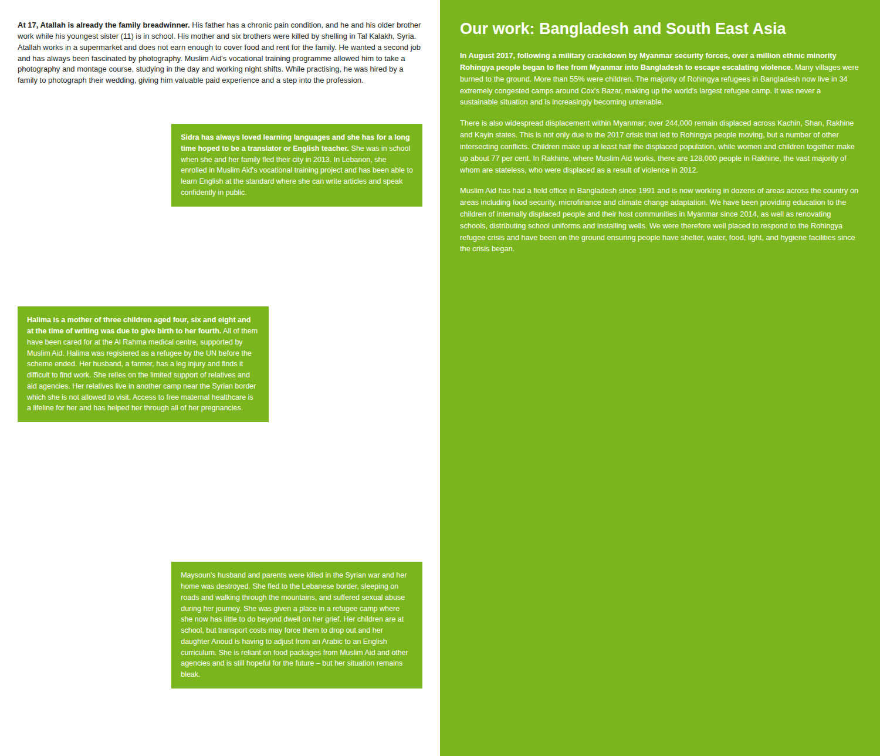At 17, Atallah is already the family breadwinner. His father has a chronic pain condition, and he and his older brother work while his youngest sister (11) is in school. His mother and six brothers were killed by shelling in Tal Kalakh, Syria. Atallah works in a supermarket and does not earn enough to cover food and rent for the family. He wanted a second job and has always been fascinated by photography. Muslim Aid's vocational training programme allowed him to take a photography and montage course, studying in the day and working night shifts. While practising, he was hired by a family to photograph their wedding, giving him valuable paid experience and a step into the profession.
Sidra has always loved learning languages and she has for a long time hoped to be a translator or English teacher. She was in school when she and her family fled their city in 2013. In Lebanon, she enrolled in Muslim Aid's vocational training project and has been able to learn English at the standard where she can write articles and speak confidently in public.
Halima is a mother of three children aged four, six and eight and at the time of writing was due to give birth to her fourth. All of them have been cared for at the Al Rahma medical centre, supported by Muslim Aid. Halima was registered as a refugee by the UN before the scheme ended. Her husband, a farmer, has a leg injury and finds it difficult to find work. She relies on the limited support of relatives and aid agencies. Her relatives live in another camp near the Syrian border which she is not allowed to visit. Access to free maternal healthcare is a lifeline for her and has helped her through all of her pregnancies.
Maysoun's husband and parents were killed in the Syrian war and her home was destroyed. She fled to the Lebanese border, sleeping on roads and walking through the mountains, and suffered sexual abuse during her journey. She was given a place in a refugee camp where she now has little to do beyond dwell on her grief. Her children are at school, but transport costs may force them to drop out and her daughter Anoud is having to adjust from an Arabic to an English curriculum. She is reliant on food packages from Muslim Aid and other agencies and is still hopeful for the future – but her situation remains bleak.
Our work: Bangladesh and South East Asia
In August 2017, following a military crackdown by Myanmar security forces, over a million ethnic minority Rohingya people began to flee from Myanmar into Bangladesh to escape escalating violence. Many villages were burned to the ground. More than 55% were children. The majority of Rohingya refugees in Bangladesh now live in 34 extremely congested camps around Cox's Bazar, making up the world's largest refugee camp. It was never a sustainable situation and is increasingly becoming untenable.
There is also widespread displacement within Myanmar; over 244,000 remain displaced across Kachin, Shan, Rakhine and Kayin states. This is not only due to the 2017 crisis that led to Rohingya people moving, but a number of other intersecting conflicts. Children make up at least half the displaced population, while women and children together make up about 77 per cent. In Rakhine, where Muslim Aid works, there are 128,000 people in Rakhine, the vast majority of whom are stateless, who were displaced as a result of violence in 2012.
Muslim Aid has had a field office in Bangladesh since 1991 and is now working in dozens of areas across the country on areas including food security, microfinance and climate change adaptation. We have been providing education to the children of internally displaced people and their host communities in Myanmar since 2014, as well as renovating schools, distributing school uniforms and installing wells. We were therefore well placed to respond to the Rohingya refugee crisis and have been on the ground ensuring people have shelter, water, food, light, and hygiene facilities since the crisis began.